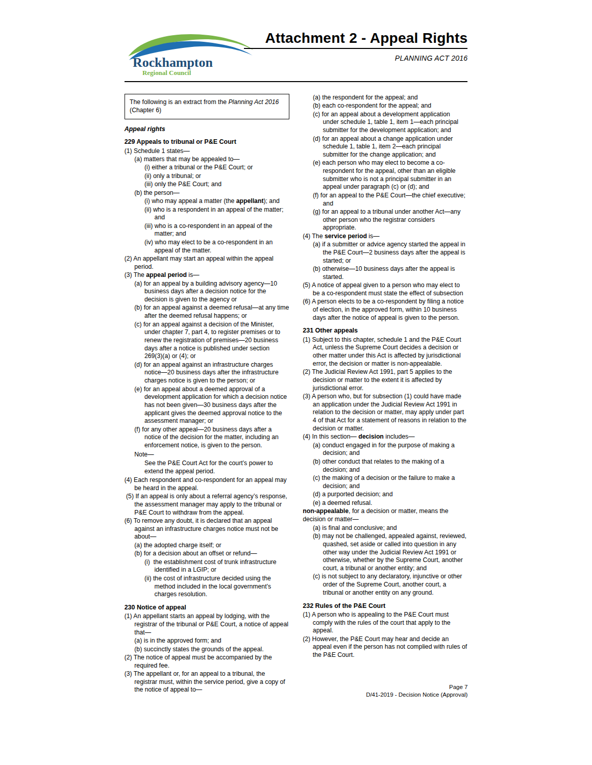Rockhampton Regional Council
Attachment 2 - Appeal Rights
PLANNING ACT 2016
The following is an extract from the Planning Act 2016 (Chapter 6)
Appeal rights
229 Appeals to tribunal or P&E Court
(1) Schedule 1 states—
(a) matters that may be appealed to—
(i) either a tribunal or the P&E Court; or
(ii) only a tribunal; or
(iii) only the P&E Court; and
(b) the person—
(i) who may appeal a matter (the appellant); and
(ii) who is a respondent in an appeal of the matter; and
(iii) who is a co-respondent in an appeal of the matter; and
(iv) who may elect to be a co-respondent in an appeal of the matter.
(2) An appellant may start an appeal within the appeal period.
(3) The appeal period is—
(a) for an appeal by a building advisory agency—10 business days after a decision notice for the decision is given to the agency or
(b) for an appeal against a deemed refusal—at any time after the deemed refusal happens; or
(c) for an appeal against a decision of the Minister, under chapter 7, part 4, to register premises or to renew the registration of premises—20 business days after a notice is published under section 269(3)(a) or (4); or
(d) for an appeal against an infrastructure charges notice—20 business days after the infrastructure charges notice is given to the person; or
(e) for an appeal about a deemed approval of a development application for which a decision notice has not been given—30 business days after the applicant gives the deemed approval notice to the assessment manager; or
(f) for any other appeal—20 business days after a notice of the decision for the matter, including an enforcement notice, is given to the person.
Note—
See the P&E Court Act for the court’s power to extend the appeal period.
(4) Each respondent and co-respondent for an appeal may be heard in the appeal.
(5) If an appeal is only about a referral agency’s response, the assessment manager may apply to the tribunal or P&E Court to withdraw from the appeal.
(6) To remove any doubt, it is declared that an appeal against an infrastructure charges notice must not be about—
(a) the adopted charge itself; or
(b) for a decision about an offset or refund—
(i) the establishment cost of trunk infrastructure identified in a LGIP; or
(ii) the cost of infrastructure decided using the method included in the local government’s charges resolution.
230 Notice of appeal
(1) An appellant starts an appeal by lodging, with the registrar of the tribunal or P&E Court, a notice of appeal that—
(a) is in the approved form; and
(b) succinctly states the grounds of the appeal.
(2) The notice of appeal must be accompanied by the required fee.
(3) The appellant or, for an appeal to a tribunal, the registrar must, within the service period, give a copy of the notice of appeal to—
(a) the respondent for the appeal; and
(b) each co-respondent for the appeal; and
(c) for an appeal about a development application under schedule 1, table 1, item 1—each principal submitter for the development application; and
(d) for an appeal about a change application under schedule 1, table 1, item 2—each principal submitter for the change application; and
(e) each person who may elect to become a co-respondent for the appeal, other than an eligible submitter who is not a principal submitter in an appeal under paragraph (c) or (d); and
(f) for an appeal to the P&E Court—the chief executive; and
(g) for an appeal to a tribunal under another Act—any other person who the registrar considers appropriate.
(4) The service period is—
(a) if a submitter or advice agency started the appeal in the P&E Court—2 business days after the appeal is started; or
(b) otherwise—10 business days after the appeal is started.
(5) A notice of appeal given to a person who may elect to be a co-respondent must state the effect of subsection
(6) A person elects to be a co-respondent by filing a notice of election, in the approved form, within 10 business days after the notice of appeal is given to the person.
231 Other appeals
(1) Subject to this chapter, schedule 1 and the P&E Court Act, unless the Supreme Court decides a decision or other matter under this Act is affected by jurisdictional error, the decision or matter is non-appealable.
(2) The Judicial Review Act 1991, part 5 applies to the decision or matter to the extent it is affected by jurisdictional error.
(3) A person who, but for subsection (1) could have made an application under the Judicial Review Act 1991 in relation to the decision or matter, may apply under part 4 of that Act for a statement of reasons in relation to the decision or matter.
(4) In this section— decision includes—
(a) conduct engaged in for the purpose of making a decision; and
(b) other conduct that relates to the making of a decision; and
(c) the making of a decision or the failure to make a decision; and
(d) a purported decision; and
(e) a deemed refusal.
non-appealable, for a decision or matter, means the decision or matter—
(a) is final and conclusive; and
(b) may not be challenged, appealed against, reviewed, quashed, set aside or called into question in any other way under the Judicial Review Act 1991 or otherwise, whether by the Supreme Court, another court, a tribunal or another entity; and
(c) is not subject to any declaratory, injunctive or other order of the Supreme Court, another court, a tribunal or another entity on any ground.
232 Rules of the P&E Court
(1) A person who is appealing to the P&E Court must comply with the rules of the court that apply to the appeal.
(2) However, the P&E Court may hear and decide an appeal even if the person has not complied with rules of the P&E Court.
Page 7
D/41-2019 - Decision Notice (Approval)